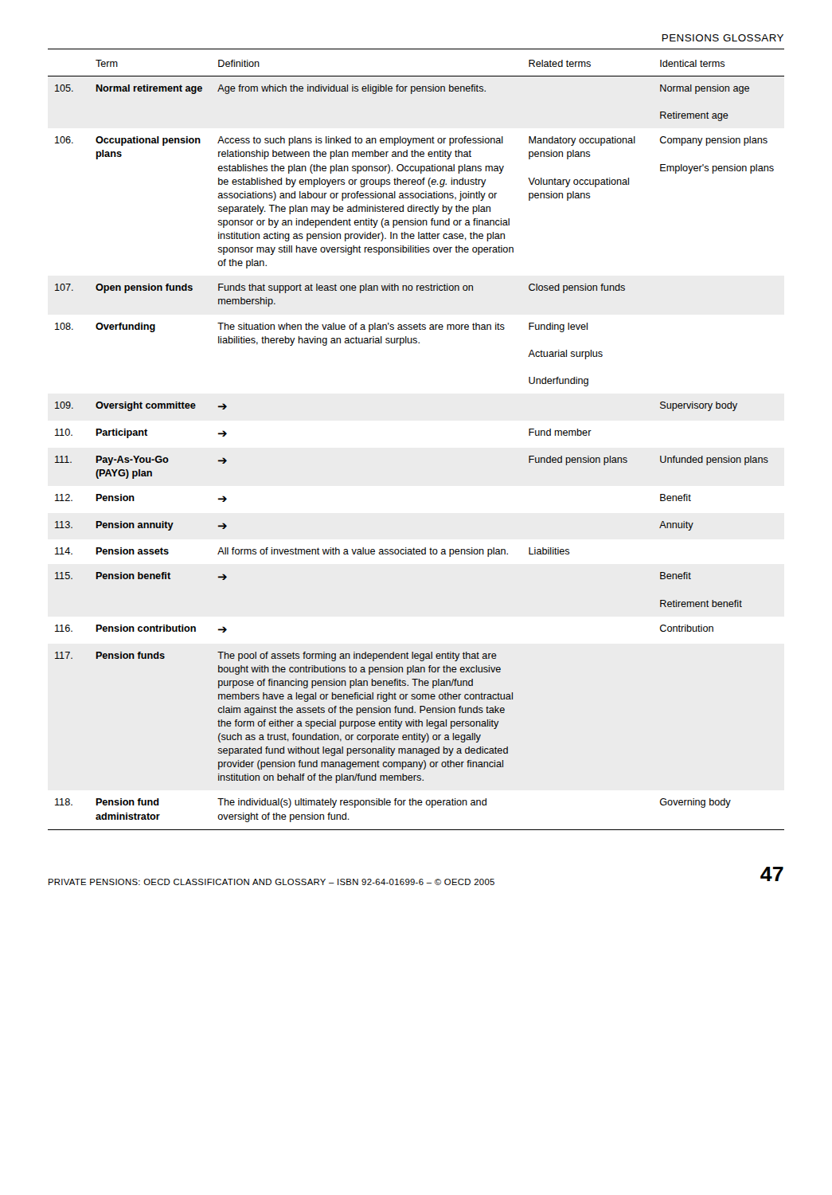PENSIONS GLOSSARY
| | Term | Definition | Related terms | Identical terms |
| --- | --- | --- | --- | --- |
| 105. | Normal retirement age | Age from which the individual is eligible for pension benefits. | | Normal pension age Retirement age |
| 106. | Occupational pension plans | Access to such plans is linked to an employment or professional relationship between the plan member and the entity that establishes the plan (the plan sponsor). Occupational plans may be established by employers or groups thereof ( e.g. industry associations) and labour or professional associations, jointly or separately. The plan may be administered directly by the plan sponsor or by an independent entity (a pension fund or a financial institution acting as pension provider). In the latter case, the plan sponsor may still have oversight responsibilities over the operation of the plan. | Mandatory occupational pension plans Voluntary occupational pension plans | Company pension plans Employer's pension plans |
| 107. | Open pension funds | Funds that support at least one plan with no restriction on membership. | Closed pension funds | |
| 108. | Overfunding | The situation when the value of a plan's assets are more than its liabilities, thereby having an actuarial surplus. | Funding level Actuarial surplus Underfunding | |
| 109. | Oversight committee | ➔ | | Supervisory body |
| 110. | Participant | ➔ | Fund member | |
| 111. | Pay-As-You-Go (PAYG) plan | ➔ | Funded pension plans | Unfunded pension plans |
| 112. | Pension | ➔ | | Benefit |
| 113. | Pension annuity | ➔ | | Annuity |
| 114. | Pension assets | All forms of investment with a value associated to a pension plan. | Liabilities | |
| 115. | Pension benefit | ➔ | | Benefit Retirement benefit |
| 116. | Pension contribution | ➔ | | Contribution |
| 117. | Pension funds | The pool of assets forming an independent legal entity that are bought with the contributions to a pension plan for the exclusive purpose of financing pension plan benefits. The plan/fund members have a legal or beneficial right or some other contractual claim against the assets of the pension fund. Pension funds take the form of either a special purpose entity with legal personality (such as a trust, foundation, or corporate entity) or a legally separated fund without legal personality managed by a dedicated provider (pension fund management company) or other financial institution on behalf of the plan/fund members. | | |
| 118. | Pension fund administrator | The individual(s) ultimately responsible for the operation and oversight of the pension fund. | | Governing body |
PRIVATE PENSIONS: OECD CLASSIFICATION AND GLOSSARY – ISBN 92-64-01699-6 – © OECD 2005
47